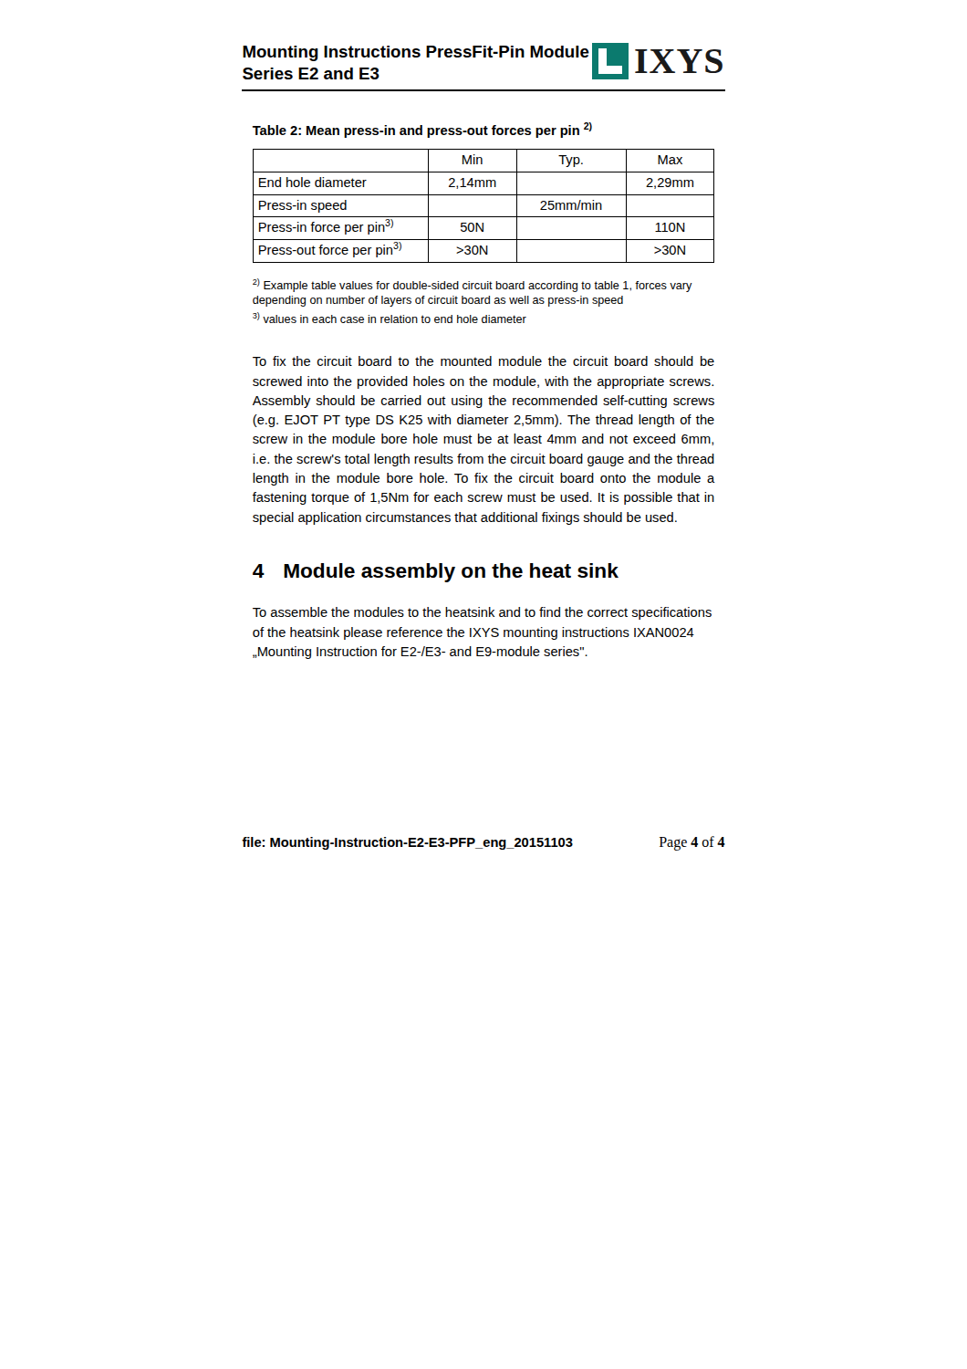Mounting Instructions PressFit-Pin Module
Series E2 and E3
IXYS
Table 2: Mean press-in and press-out forces per pin 2)
| | Min | Typ. | Max |
| --- | --- | --- | --- |
| End hole diameter | 2,14mm | | 2,29mm |
| Press-in speed | | 25mm/min | |
| Press-in force per pin 3) | 50N | | 110N |
| Press-out force per pin 3) | >30N | | >30N |
2) Example table values for double-sided circuit board according to table 1, forces vary depending on number of layers of circuit board as well as press-in speed
3) values in each case in relation to end hole diameter
To fix the circuit board to the mounted module the circuit board should be screwed into the provided holes on the module, with the appropriate screws. Assembly should be carried out using the recommended self-cutting screws (e.g. EJOT PT type DS K25 with diameter 2,5mm). The thread length of the screw in the module bore hole must be at least 4mm and not exceed 6mm, i.e. the screw's total length results from the circuit board gauge and the thread length in the module bore hole. To fix the circuit board onto the module a fastening torque of 1,5Nm for each screw must be used. It is possible that in special application circumstances that additional fixings should be used.
4 Module assembly on the heat sink
To assemble the modules to the heatsink and to find the correct specifications of the heatsink please reference the IXYS mounting instructions IXAN0024 „Mounting Instruction for E2-/E3- and E9-module series".
file: Mounting-Instruction-E2-E3-PFP_eng_20151103 Page 4 of 4